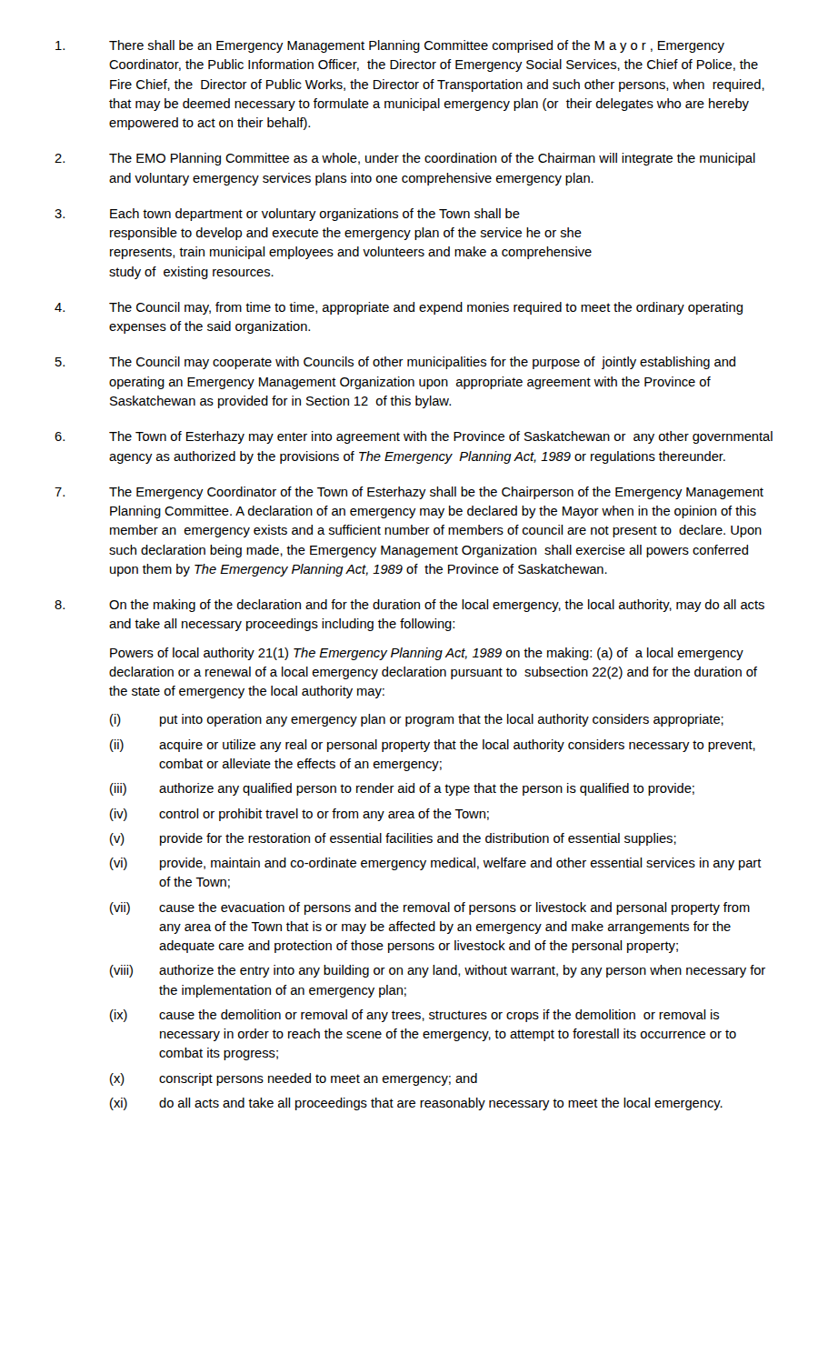There shall be an Emergency Management Planning Committee comprised of the M a y o r , Emergency Coordinator, the Public Information Officer, the Director of Emergency Social Services, the Chief of Police, the Fire Chief, the Director of Public Works, the Director of Transportation and such other persons, when required, that may be deemed necessary to formulate a municipal emergency plan (or their delegates who are hereby empowered to act on their behalf).
The EMO Planning Committee as a whole, under the coordination of the Chairman will integrate the municipal and voluntary emergency services plans into one comprehensive emergency plan.
Each town department or voluntary organizations of the Town shall be
responsible to develop and execute the emergency plan of the service he or she
represents, train municipal employees and volunteers and make a comprehensive
study of existing resources.
The Council may, from time to time, appropriate and expend monies required to meet the ordinary operating expenses of the said organization.
The Council may cooperate with Councils of other municipalities for the purpose of jointly establishing and operating an Emergency Management Organization upon appropriate agreement with the Province of Saskatchewan as provided for in Section 12 of this bylaw.
The Town of Esterhazy may enter into agreement with the Province of Saskatchewan or any other governmental agency as authorized by the provisions of The Emergency Planning Act, 1989 or regulations thereunder.
The Emergency Coordinator of the Town of Esterhazy shall be the Chairperson of the Emergency Management Planning Committee. A declaration of an emergency may be declared by the Mayor when in the opinion of this member an emergency exists and a sufficient number of members of council are not present to declare. Upon such declaration being made, the Emergency Management Organization shall exercise all powers conferred upon them by The Emergency Planning Act, 1989 of the Province of Saskatchewan.
On the making of the declaration and for the duration of the local emergency, the local authority, may do all acts and take all necessary proceedings including the following:
Powers of local authority 21(1) The Emergency Planning Act, 1989 on the making: (a) of a local emergency declaration or a renewal of a local emergency declaration pursuant to subsection 22(2) and for the duration of the state of emergency the local authority may:
put into operation any emergency plan or program that the local authority considers appropriate;
acquire or utilize any real or personal property that the local authority considers necessary to prevent, combat or alleviate the effects of an emergency;
authorize any qualified person to render aid of a type that the person is qualified to provide;
control or prohibit travel to or from any area of the Town;
provide for the restoration of essential facilities and the distribution of essential supplies;
provide, maintain and co-ordinate emergency medical, welfare and other essential services in any part of the Town;
cause the evacuation of persons and the removal of persons or livestock and personal property from any area of the Town that is or may be affected by an emergency and make arrangements for the adequate care and protection of those persons or livestock and of the personal property;
authorize the entry into any building or on any land, without warrant, by any person when necessary for the implementation of an emergency plan;
cause the demolition or removal of any trees, structures or crops if the demolition or removal is necessary in order to reach the scene of the emergency, to attempt to forestall its occurrence or to combat its progress;
conscript persons needed to meet an emergency; and
do all acts and take all proceedings that are reasonably necessary to meet the local emergency.